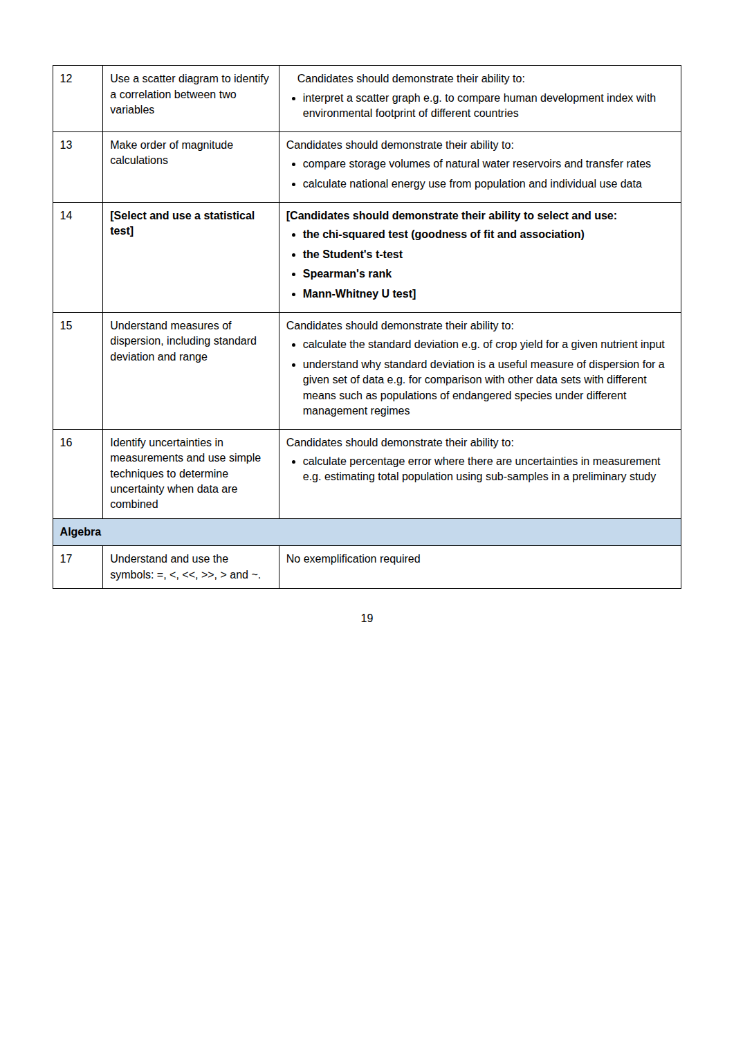| 12 | Use a scatter diagram to identify a correlation between two variables | Candidates should demonstrate their ability to: interpret a scatter graph e.g. to compare human development index with environmental footprint of different countries |
| 13 | Make order of magnitude calculations | Candidates should demonstrate their ability to: compare storage volumes of natural water reservoirs and transfer rates calculate national energy use from population and individual use data |
| 14 | [Select and use a statistical test] | [Candidates should demonstrate their ability to select and use: the chi-squared test (goodness of fit and association) the Student's t-test Spearman's rank Mann-Whitney U test] |
| 15 | Understand measures of dispersion, including standard deviation and range | Candidates should demonstrate their ability to: calculate the standard deviation e.g. of crop yield for a given nutrient input understand why standard deviation is a useful measure of dispersion for a given set of data e.g. for comparison with other data sets with different means such as populations of endangered species under different management regimes |
| 16 | Identify uncertainties in measurements and use simple techniques to determine uncertainty when data are combined | Candidates should demonstrate their ability to: calculate percentage error where there are uncertainties in measurement e.g. estimating total population using sub-samples in a preliminary study |
| Algebra |
| 17 | Understand and use the symbols: =, <, <<, >>, > and ~. | No exemplification required |
19